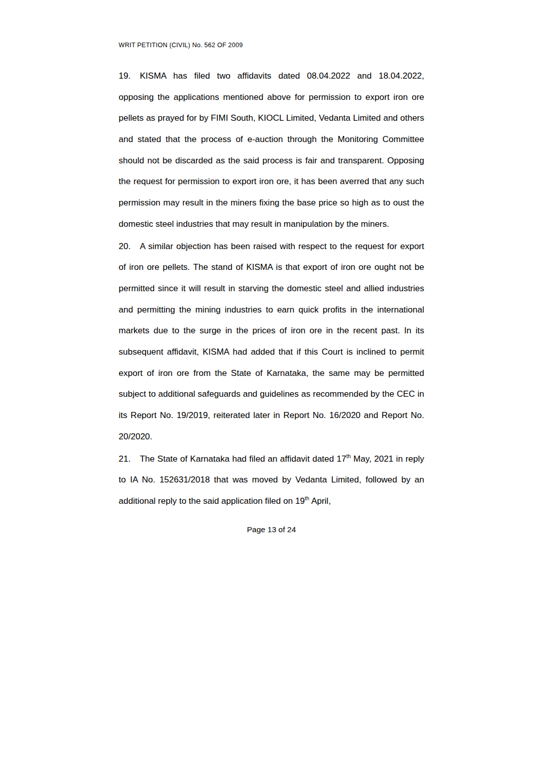WRIT PETITION (CIVIL) No. 562 OF 2009
19. KISMA has filed two affidavits dated 08.04.2022 and 18.04.2022, opposing the applications mentioned above for permission to export iron ore pellets as prayed for by FIMI South, KIOCL Limited, Vedanta Limited and others and stated that the process of e-auction through the Monitoring Committee should not be discarded as the said process is fair and transparent. Opposing the request for permission to export iron ore, it has been averred that any such permission may result in the miners fixing the base price so high as to oust the domestic steel industries that may result in manipulation by the miners.
20. A similar objection has been raised with respect to the request for export of iron ore pellets. The stand of KISMA is that export of iron ore ought not be permitted since it will result in starving the domestic steel and allied industries and permitting the mining industries to earn quick profits in the international markets due to the surge in the prices of iron ore in the recent past. In its subsequent affidavit, KISMA had added that if this Court is inclined to permit export of iron ore from the State of Karnataka, the same may be permitted subject to additional safeguards and guidelines as recommended by the CEC in its Report No. 19/2019, reiterated later in Report No. 16/2020 and Report No. 20/2020.
21. The State of Karnataka had filed an affidavit dated 17th May, 2021 in reply to IA No. 152631/2018 that was moved by Vedanta Limited, followed by an additional reply to the said application filed on 19th April,
Page 13 of 24